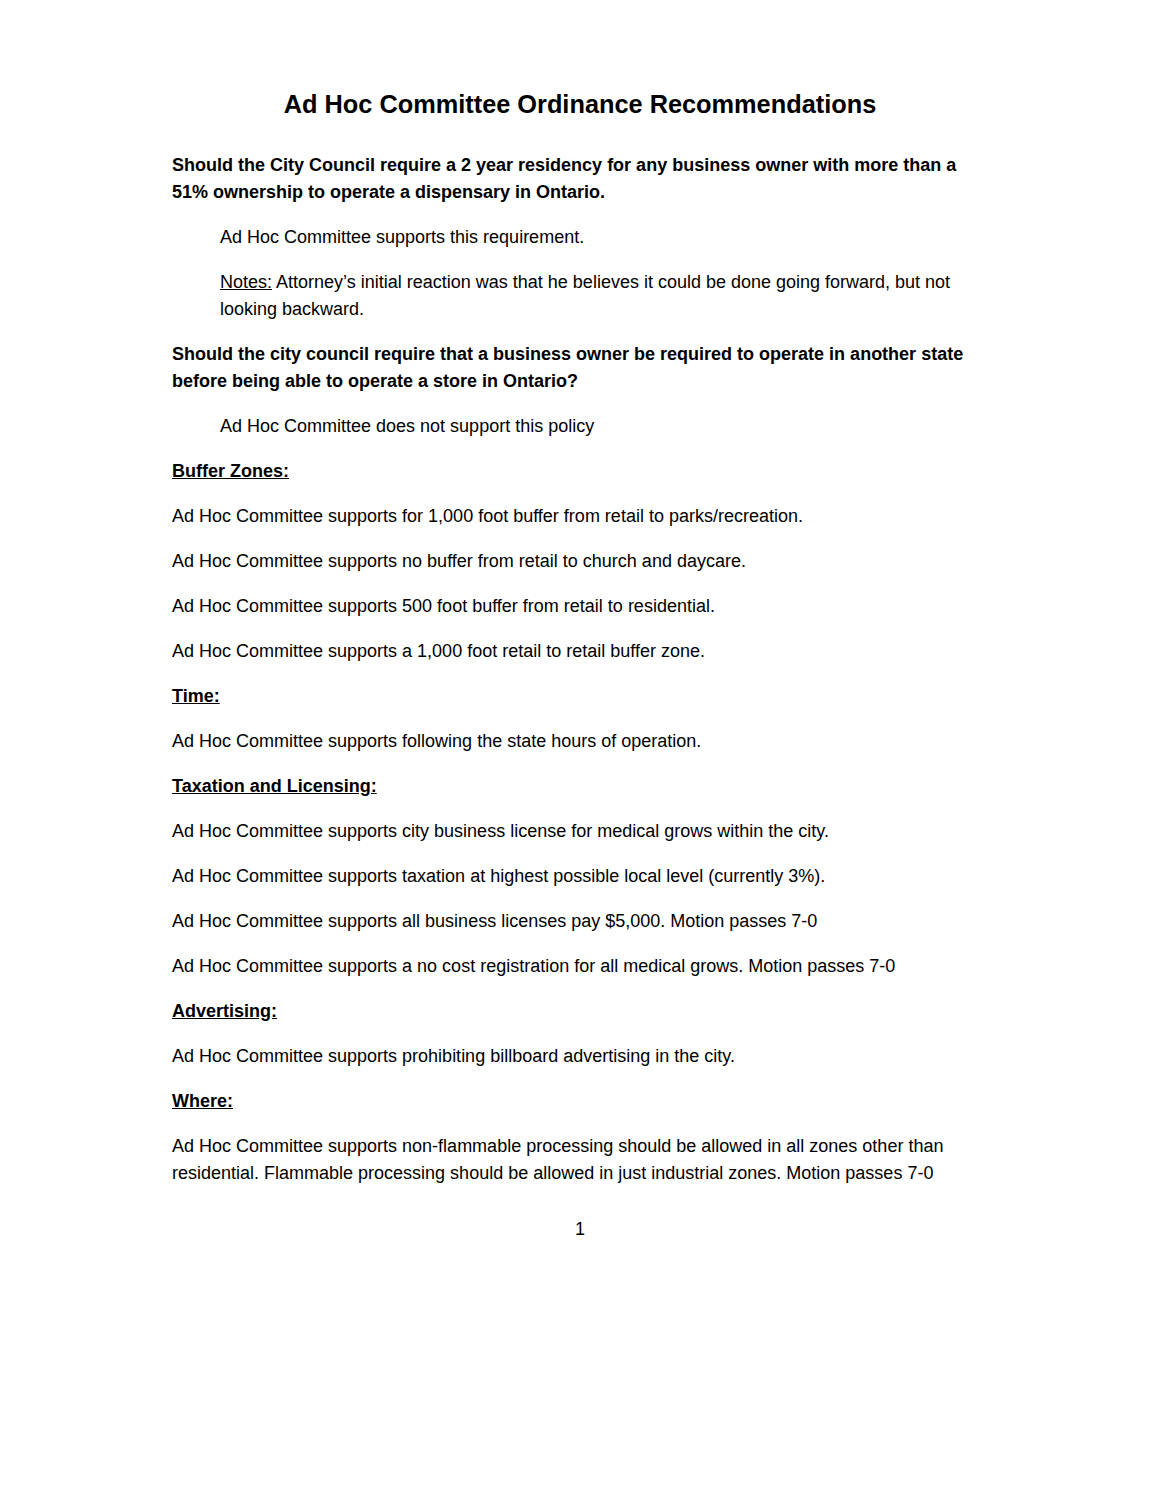Ad Hoc Committee Ordinance Recommendations
Should the City Council require a 2 year residency for any business owner with more than a 51% ownership to operate a dispensary in Ontario.
Ad Hoc Committee supports this requirement.
Notes: Attorney’s initial reaction was that he believes it could be done going forward, but not looking backward.
Should the city council require that a business owner be required to operate in another state before being able to operate a store in Ontario?
Ad Hoc Committee does not support this policy
Buffer Zones:
Ad Hoc Committee supports for 1,000 foot buffer from retail to parks/recreation.
Ad Hoc Committee supports no buffer from retail to church and daycare.
Ad Hoc Committee supports 500 foot buffer from retail to residential.
Ad Hoc Committee supports a 1,000 foot retail to retail buffer zone.
Time:
Ad Hoc Committee supports following the state hours of operation.
Taxation and Licensing:
Ad Hoc Committee supports city business license for medical grows within the city.
Ad Hoc Committee supports taxation at highest possible local level (currently 3%).
Ad Hoc Committee supports all business licenses pay $5,000. Motion passes 7-0
Ad Hoc Committee supports a no cost registration for all medical grows. Motion passes 7-0
Advertising:
Ad Hoc Committee supports prohibiting billboard advertising in the city.
Where:
Ad Hoc Committee supports non-flammable processing should be allowed in all zones other than residential. Flammable processing should be allowed in just industrial zones. Motion passes 7-0
1